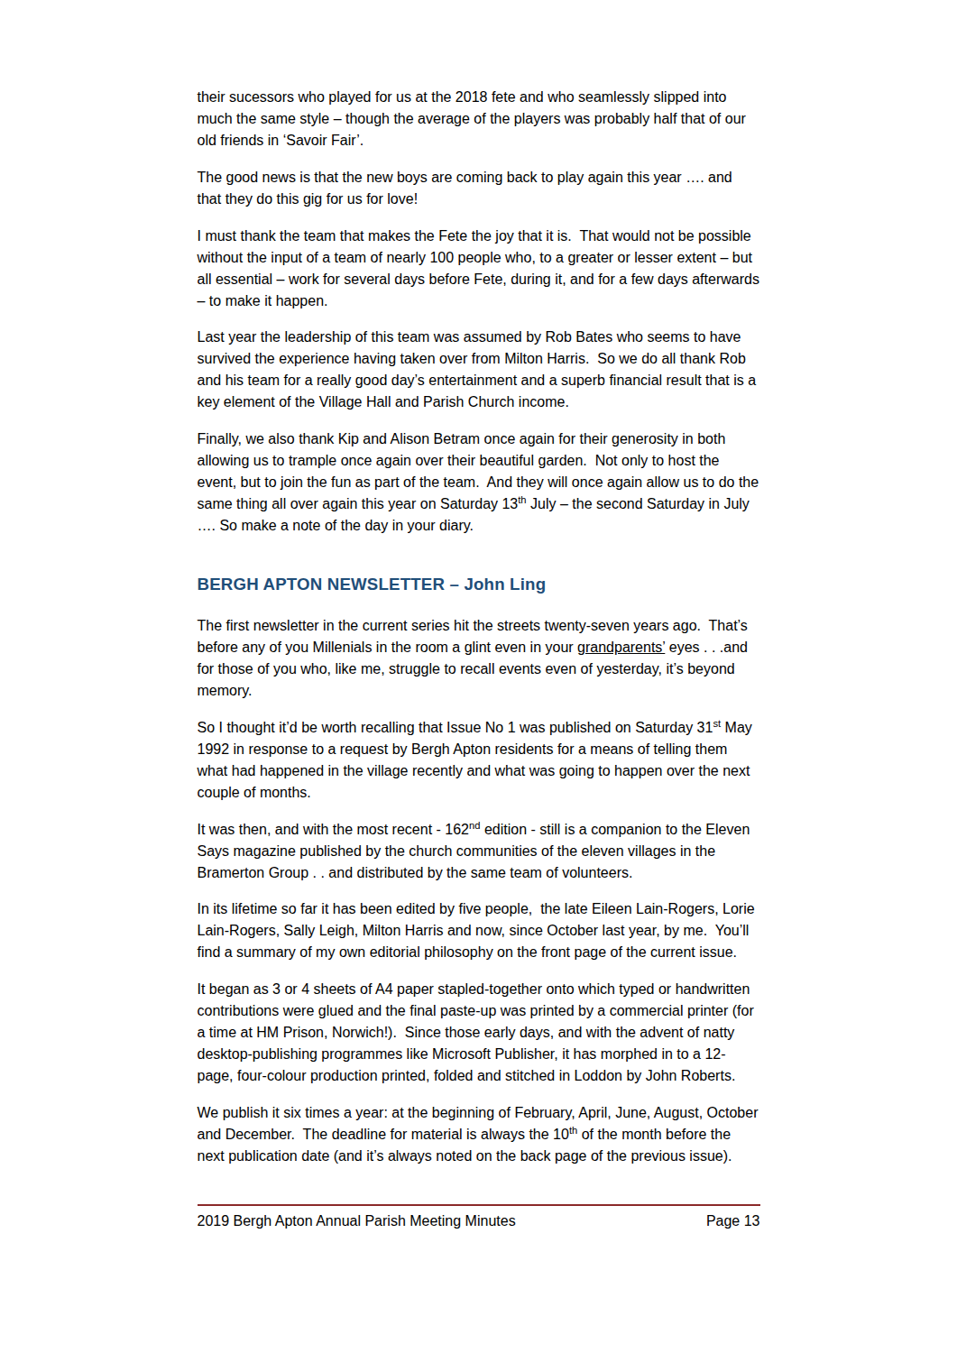their sucessors who played for us at the 2018 fete and who seamlessly slipped into much the same style – though the average of the players was probably half that of our old friends in ‘Savoir Fair’.
The good news is that the new boys are coming back to play again this year …. and that they do this gig for us for love!
I must thank the team that makes the Fete the joy that it is. That would not be possible without the input of a team of nearly 100 people who, to a greater or lesser extent – but all essential – work for several days before Fete, during it, and for a few days afterwards – to make it happen.
Last year the leadership of this team was assumed by Rob Bates who seems to have survived the experience having taken over from Milton Harris. So we do all thank Rob and his team for a really good day’s entertainment and a superb financial result that is a key element of the Village Hall and Parish Church income.
Finally, we also thank Kip and Alison Betram once again for their generosity in both allowing us to trample once again over their beautiful garden. Not only to host the event, but to join the fun as part of the team. And they will once again allow us to do the same thing all over again this year on Saturday 13th July – the second Saturday in July …. So make a note of the day in your diary.
BERGH APTON NEWSLETTER – John Ling
The first newsletter in the current series hit the streets twenty-seven years ago. That’s before any of you Millenials in the room a glint even in your grandparents’ eyes . . .and for those of you who, like me, struggle to recall events even of yesterday, it’s beyond memory.
So I thought it’d be worth recalling that Issue No 1 was published on Saturday 31st May 1992 in response to a request by Bergh Apton residents for a means of telling them what had happened in the village recently and what was going to happen over the next couple of months.
It was then, and with the most recent - 162nd edition - still is a companion to the Eleven Says magazine published by the church communities of the eleven villages in the Bramerton Group . . and distributed by the same team of volunteers.
In its lifetime so far it has been edited by five people, the late Eileen Lain-Rogers, Lorie Lain-Rogers, Sally Leigh, Milton Harris and now, since October last year, by me. You’ll find a summary of my own editorial philosophy on the front page of the current issue.
It began as 3 or 4 sheets of A4 paper stapled-together onto which typed or handwritten contributions were glued and the final paste-up was printed by a commercial printer (for a time at HM Prison, Norwich!). Since those early days, and with the advent of natty desktop-publishing programmes like Microsoft Publisher, it has morphed in to a 12-page, four-colour production printed, folded and stitched in Loddon by John Roberts.
We publish it six times a year: at the beginning of February, April, June, August, October and December. The deadline for material is always the 10th of the month before the next publication date (and it’s always noted on the back page of the previous issue).
2019 Bergh Apton Annual Parish Meeting Minutes Page 13